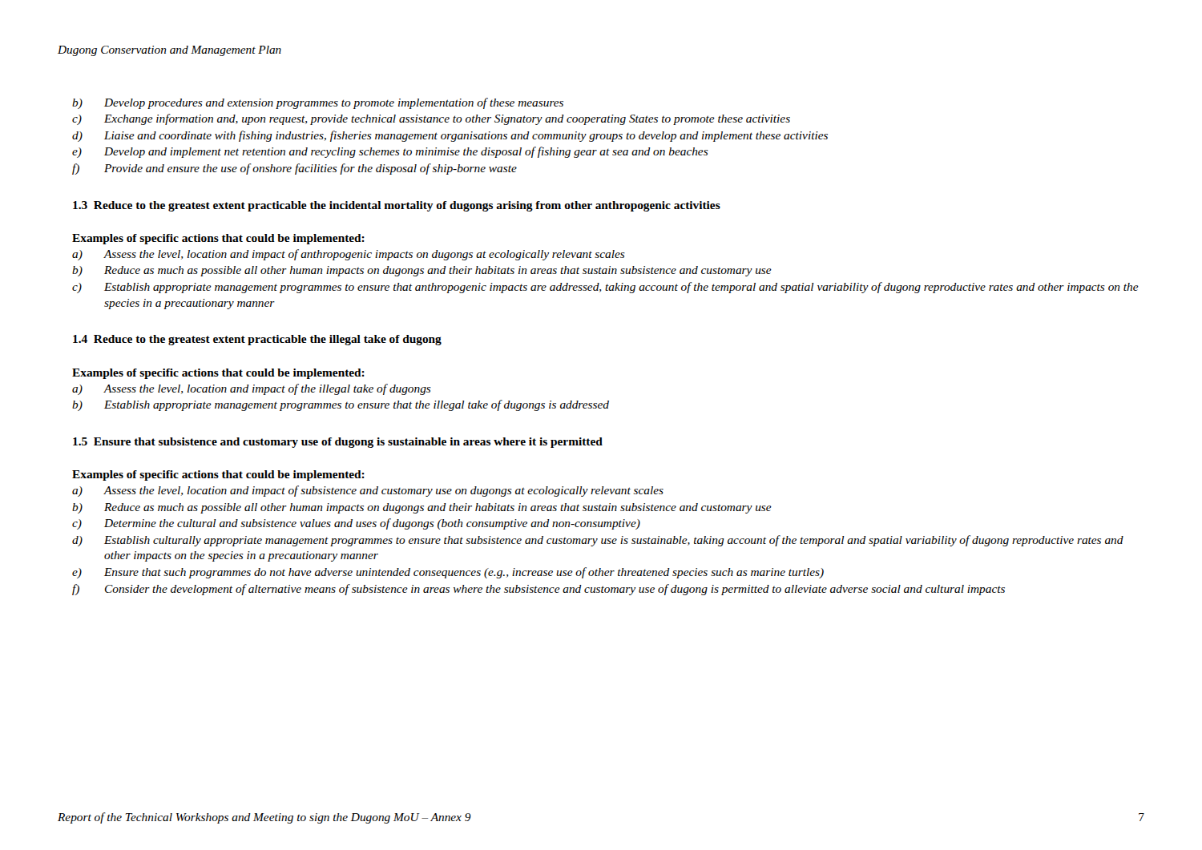Dugong Conservation and Management Plan
b)
Develop procedures and extension programmes to promote implementation of these measures
c)
Exchange information and, upon request, provide technical assistance to other Signatory and cooperating States to promote these activities
d)
Liaise and coordinate with fishing industries, fisheries management organisations and community groups to develop and implement these activities
e)
Develop and implement net retention and recycling schemes to minimise the disposal of fishing gear at sea and on beaches
f)
Provide and ensure the use of onshore facilities for the disposal of ship-borne waste
1.3 Reduce to the greatest extent practicable the incidental mortality of dugongs arising from other anthropogenic activities
Examples of specific actions that could be implemented:
a)
Assess the level, location and impact of anthropogenic impacts on dugongs at ecologically relevant scales
b)
Reduce as much as possible all other human impacts on dugongs and their habitats in areas that sustain subsistence and customary use
c)
Establish appropriate management programmes to ensure that anthropogenic impacts are addressed, taking account of the temporal and spatial variability of dugong reproductive rates and other impacts on the species in a precautionary manner
1.4 Reduce to the greatest extent practicable the illegal take of dugong
Examples of specific actions that could be implemented:
a)
Assess the level, location and impact of the illegal take of dugongs
b)
Establish appropriate management programmes to ensure that the illegal take of dugongs is addressed
1.5 Ensure that subsistence and customary use of dugong is sustainable in areas where it is permitted
Examples of specific actions that could be implemented:
a)
Assess the level, location and impact of subsistence and customary use on dugongs at ecologically relevant scales
b)
Reduce as much as possible all other human impacts on dugongs and their habitats in areas that sustain subsistence and customary use
c)
Determine the cultural and subsistence values and uses of dugongs (both consumptive and non-consumptive)
d)
Establish culturally appropriate management programmes to ensure that subsistence and customary use is sustainable, taking account of the temporal and spatial variability of dugong reproductive rates and other impacts on the species in a precautionary manner
e)
Ensure that such programmes do not have adverse unintended consequences (e.g., increase use of other threatened species such as marine turtles)
f)
Consider the development of alternative means of subsistence in areas where the subsistence and customary use of dugong is permitted to alleviate adverse social and cultural impacts
Report of the Technical Workshops and Meeting to sign the Dugong MoU – Annex 9 7